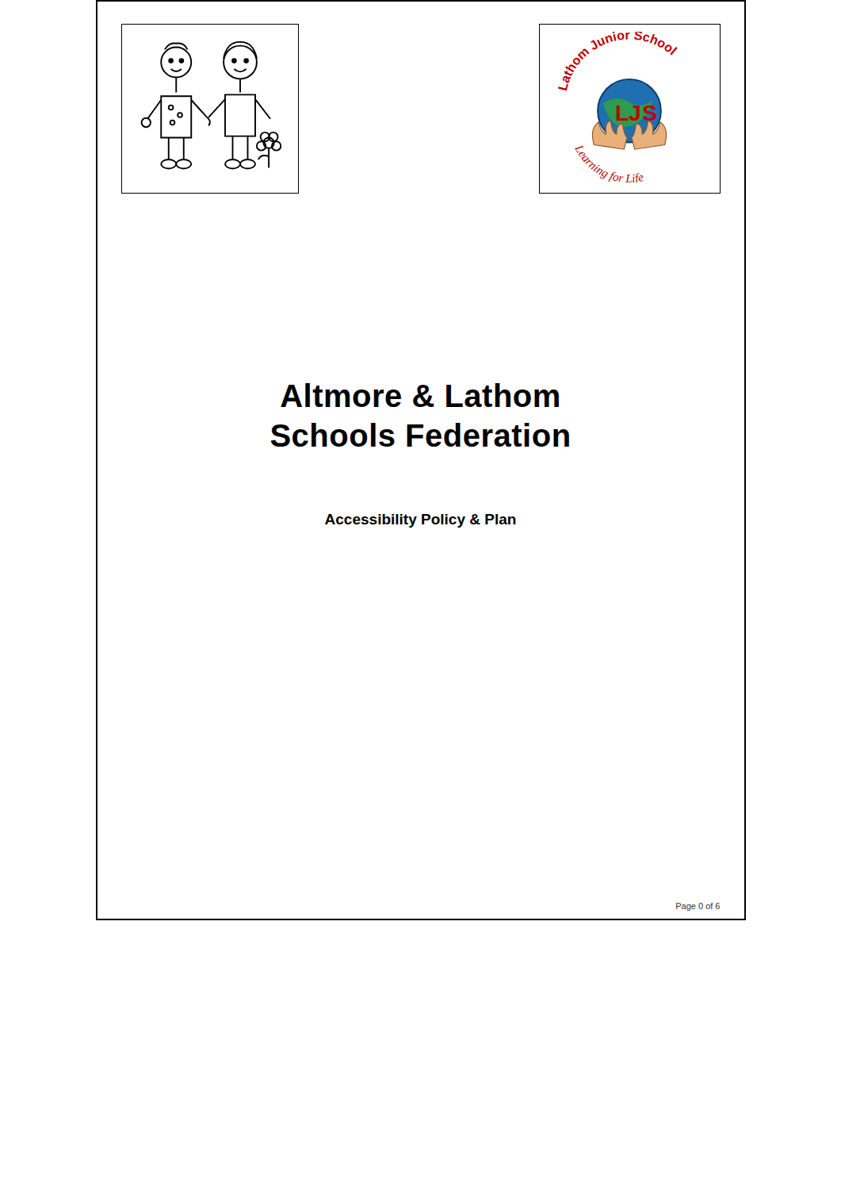Lathom Junior School L J S Learning for Life
Altmore & Lathom
Schools Federation
Accessibility Policy & Plan
Page 0 of 6